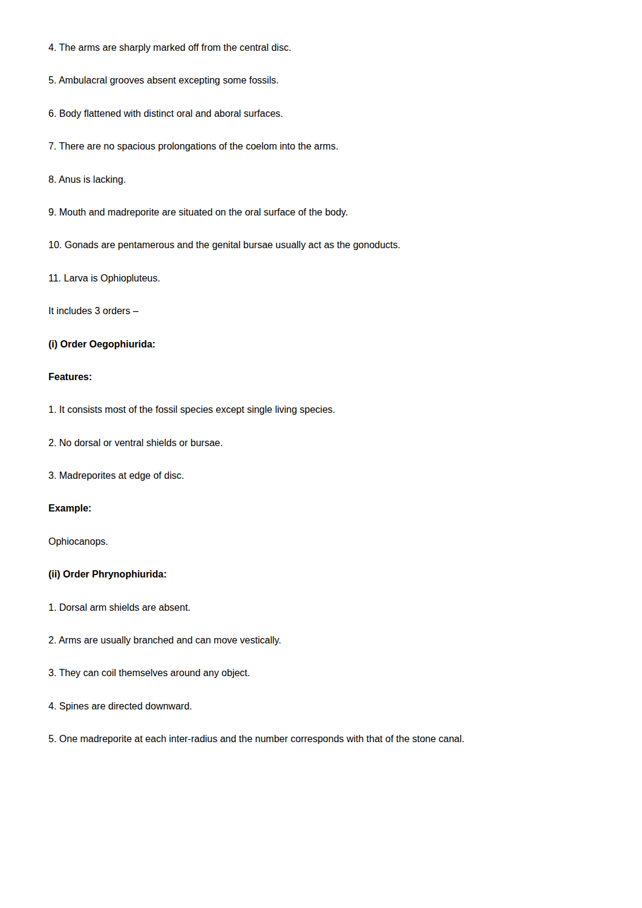4. The arms are sharply marked off from the central disc.
5. Ambulacral grooves absent excepting some fossils.
6. Body flattened with distinct oral and aboral surfaces.
7. There are no spacious prolongations of the coelom into the arms.
8. Anus is lacking.
9. Mouth and madreporite are situated on the oral surface of the body.
10. Gonads are pentamerous and the genital bursae usually act as the gonoducts.
11. Larva is Ophiopluteus.
It includes 3 orders –
(i) Order Oegophiurida:
Features:
1. It consists most of the fossil species except single living species.
2. No dorsal or ventral shields or bursae.
3. Madreporites at edge of disc.
Example:
Ophiocanops.
(ii) Order Phrynophiurida:
1. Dorsal arm shields are absent.
2. Arms are usually branched and can move vestically.
3. They can coil themselves around any object.
4. Spines are directed downward.
5. One madreporite at each inter-radius and the number corresponds with that of the stone canal.